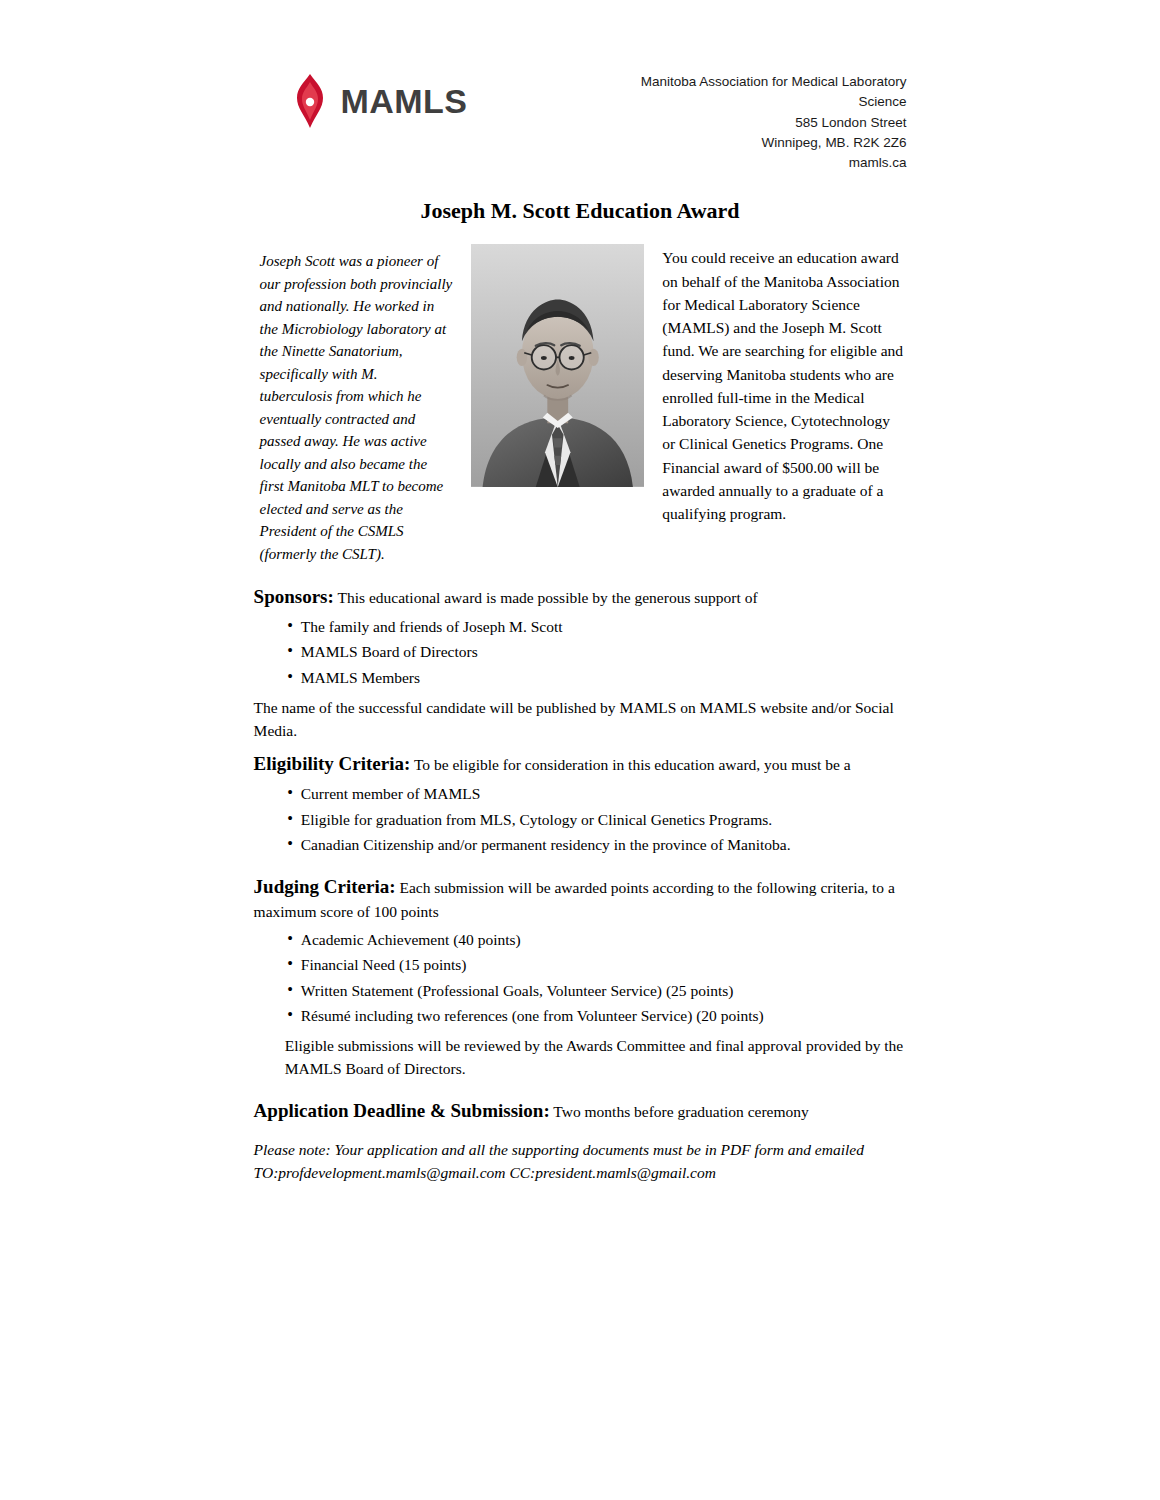MAMLS
Manitoba Association for Medical Laboratory Science
585 London Street
Winnipeg, MB. R2K 2Z6
mamls.ca
Joseph M. Scott Education Award
Joseph Scott was a pioneer of our profession both provincially and nationally. He worked in the Microbiology laboratory at the Ninette Sanatorium, specifically with M. tuberculosis from which he eventually contracted and passed away. He was active locally and also became the first Manitoba MLT to become elected and serve as the President of the CSMLS (formerly the CSLT).
You could receive an education award on behalf of the Manitoba Association for Medical Laboratory Science (MAMLS) and the Joseph M. Scott fund. We are searching for eligible and deserving Manitoba students who are enrolled full-time in the Medical Laboratory Science, Cytotechnology or Clinical Genetics Programs. One Financial award of $500.00 will be awarded annually to a graduate of a qualifying program.
Sponsors:
This educational award is made possible by the generous support of
The family and friends of Joseph M. Scott
MAMLS Board of Directors
MAMLS Members
The name of the successful candidate will be published by MAMLS on MAMLS website and/or Social Media.
Eligibility Criteria:
To be eligible for consideration in this education award, you must be a
Current member of MAMLS
Eligible for graduation from MLS, Cytology or Clinical Genetics Programs.
Canadian Citizenship and/or permanent residency in the province of Manitoba.
Judging Criteria:
Each submission will be awarded points according to the following criteria, to a maximum score of 100 points
Academic Achievement (40 points)
Financial Need (15 points)
Written Statement (Professional Goals, Volunteer Service) (25 points)
Résumé including two references (one from Volunteer Service) (20 points)
Eligible submissions will be reviewed by the Awards Committee and final approval provided by the MAMLS Board of Directors.
Application Deadline & Submission:
Two months before graduation ceremony
Please note: Your application and all the supporting documents must be in PDF form and emailed TO:profdevelopment.mamls@gmail.com CC:president.mamls@gmail.com